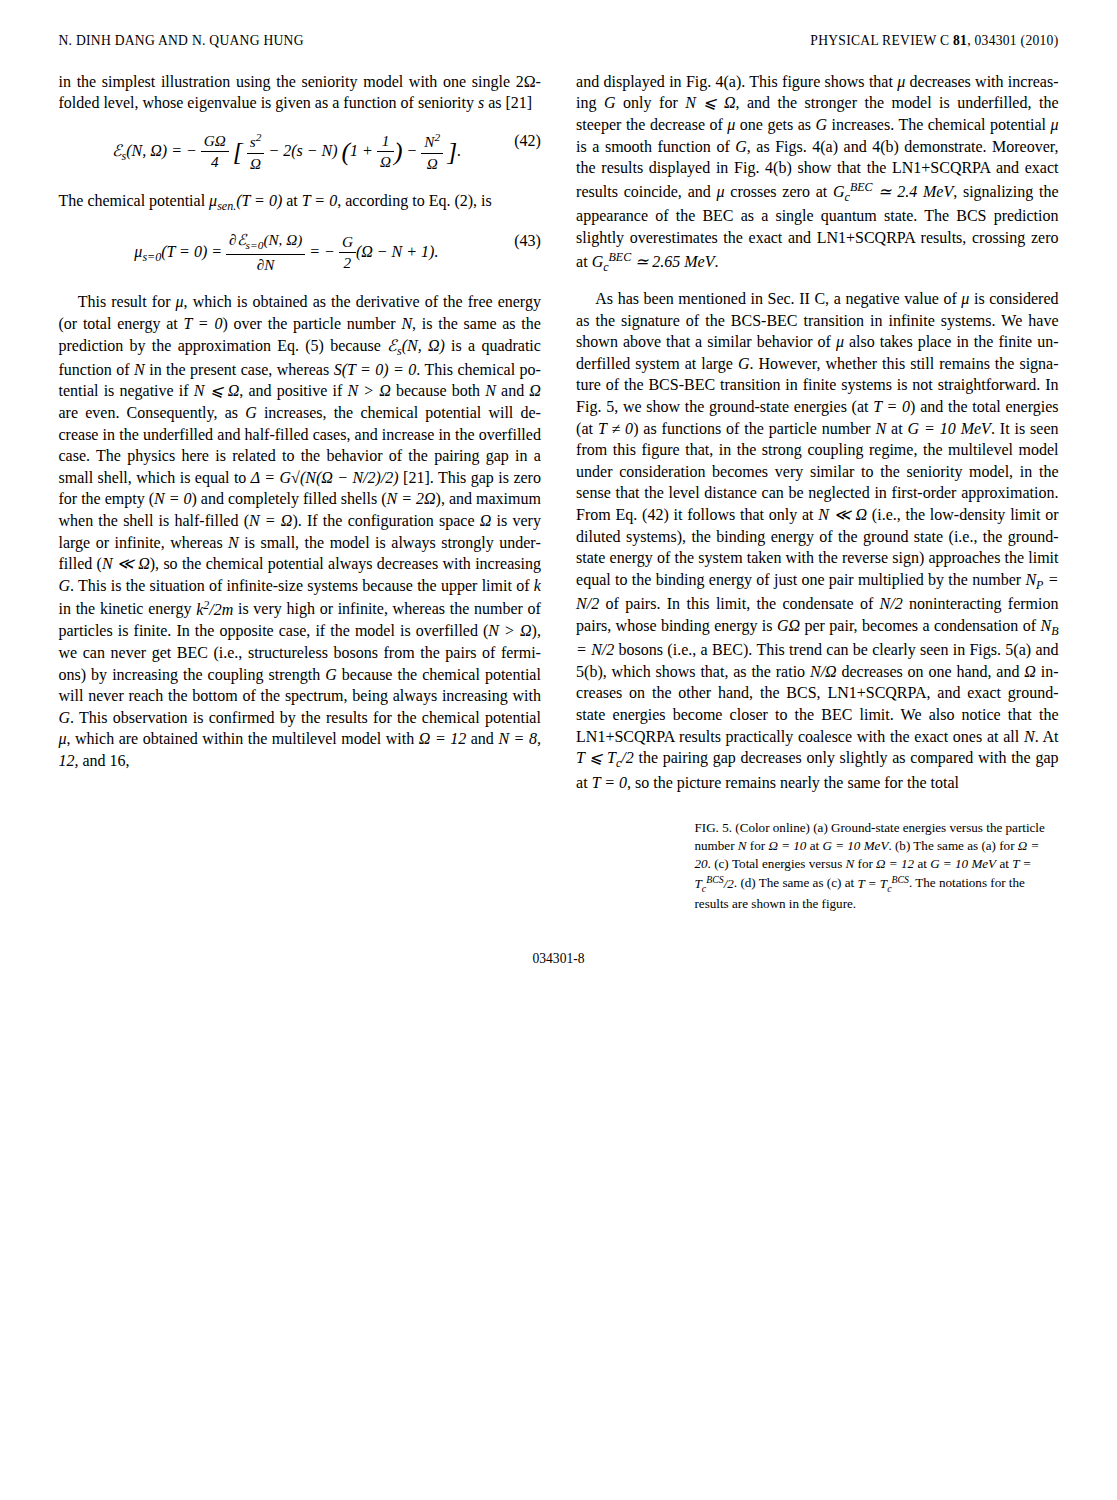N. Dinh Dang and N. Quang Hung
Physical Review C 81, 034301 (2010)
in the simplest illustration using the seniority model with one single 2Ω-folded level, whose eigenvalue is given as a function of seniority s as [21]
ℰs(N, Ω) = − GΩ 4 [ s2 Ω − 2(s − N) (1 + 1 Ω) − N2 Ω ]. (42)
The chemical potential μsen.(T = 0) at T = 0, according to Eq. (2), is
μs=0(T = 0) = ∂ℰs=0(N, Ω)∂N = − G 2(Ω − N + 1). (43)
This result for μ, which is obtained as the derivative of the free energy (or total energy at T = 0) over the particle number N, is the same as the prediction by the approximation Eq. (5) because ℰs(N, Ω) is a quadratic function of N in the present case, whereas S(T = 0) = 0. This chemical potential is negative if N ⩽ Ω, and positive if N > Ω because both N and Ω are even. Consequently, as G increases, the chemical potential will decrease in the underfilled and half-filled cases, and increase in the overfilled case. The physics here is related to the behavior of the pairing gap in a small shell, which is equal to Δ = G√(N(Ω − N/2)/2) [21]. This gap is zero for the empty (N = 0) and completely filled shells (N = 2Ω), and maximum when the shell is half-filled (N = Ω). If the configuration space Ω is very large or infinite, whereas N is small, the model is always strongly underfilled (N ≪ Ω), so the chemical potential always decreases with increasing G. This is the situation of infinite-size systems because the upper limit of k in the kinetic energy k2/2m is very high or infinite, whereas the number of particles is finite. In the opposite case, if the model is overfilled (N > Ω), we can never get BEC (i.e., structureless bosons from the pairs of fermions) by increasing the coupling strength G because the chemical potential will never reach the bottom of the spectrum, being always increasing with G. This observation is confirmed by the results for the chemical potential μ, which are obtained within the multilevel model with Ω = 12 and N = 8, 12, and 16,
and displayed in Fig. 4(a). This figure shows that μ decreases with increasing G only for N ⩽ Ω, and the stronger the model is underfilled, the steeper the decrease of μ one gets as G increases. The chemical potential μ is a smooth function of G, as Figs. 4(a) and 4(b) demonstrate. Moreover, the results displayed in Fig. 4(b) show that the LN1+SCQRPA and exact results coincide, and μ crosses zero at GcBEC ≃ 2.4 MeV, signalizing the appearance of the BEC as a single quantum state. The BCS prediction slightly overestimates the exact and LN1+SCQRPA results, crossing zero at GcBEC ≃ 2.65 MeV.
As has been mentioned in Sec. II C, a negative value of μ is considered as the signature of the BCS-BEC transition in infinite systems. We have shown above that a similar behavior of μ also takes place in the finite underfilled system at large G. However, whether this still remains the signature of the BCS-BEC transition in finite systems is not straightforward. In Fig. 5, we show the ground-state energies (at T = 0) and the total energies (at T ≠ 0) as functions of the particle number N at G = 10 MeV. It is seen from this figure that, in the strong coupling regime, the multilevel model under consideration becomes very similar to the seniority model, in the sense that the level distance can be neglected in first-order approximation. From Eq. (42) it follows that only at N ≪ Ω (i.e., the low-density limit or diluted systems), the binding energy of the ground state (i.e., the ground-state energy of the system taken with the reverse sign) approaches the limit equal to the binding energy of just one pair multiplied by the number NP = N/2 of pairs. In this limit, the condensate of N/2 noninteracting fermion pairs, whose binding energy is GΩ per pair, becomes a condensation of NB = N/2 bosons (i.e., a BEC). This trend can be clearly seen in Figs. 5(a) and 5(b), which shows that, as the ratio N/Ω decreases on one hand, and Ω increases on the other hand, the BCS, LN1+SCQRPA, and exact ground-state energies become closer to the BEC limit. We also notice that the LN1+SCQRPA results practically coalesce with the exact ones at all N. At T ⩽ Tc/2 the pairing gap decreases only slightly as compared with the gap at T = 0, so the picture remains nearly the same for the total
FIG. 5. (Color online) (a) Ground-state energies versus the particle number N for Ω = 10 at G = 10 MeV. (b) The same as (a) for Ω = 20. (c) Total energies versus N for Ω = 12 at G = 10 MeV at T = TcBCS/2. (d) The same as (c) at T = TcBCS. The notations for the results are shown in the figure.
034301-8